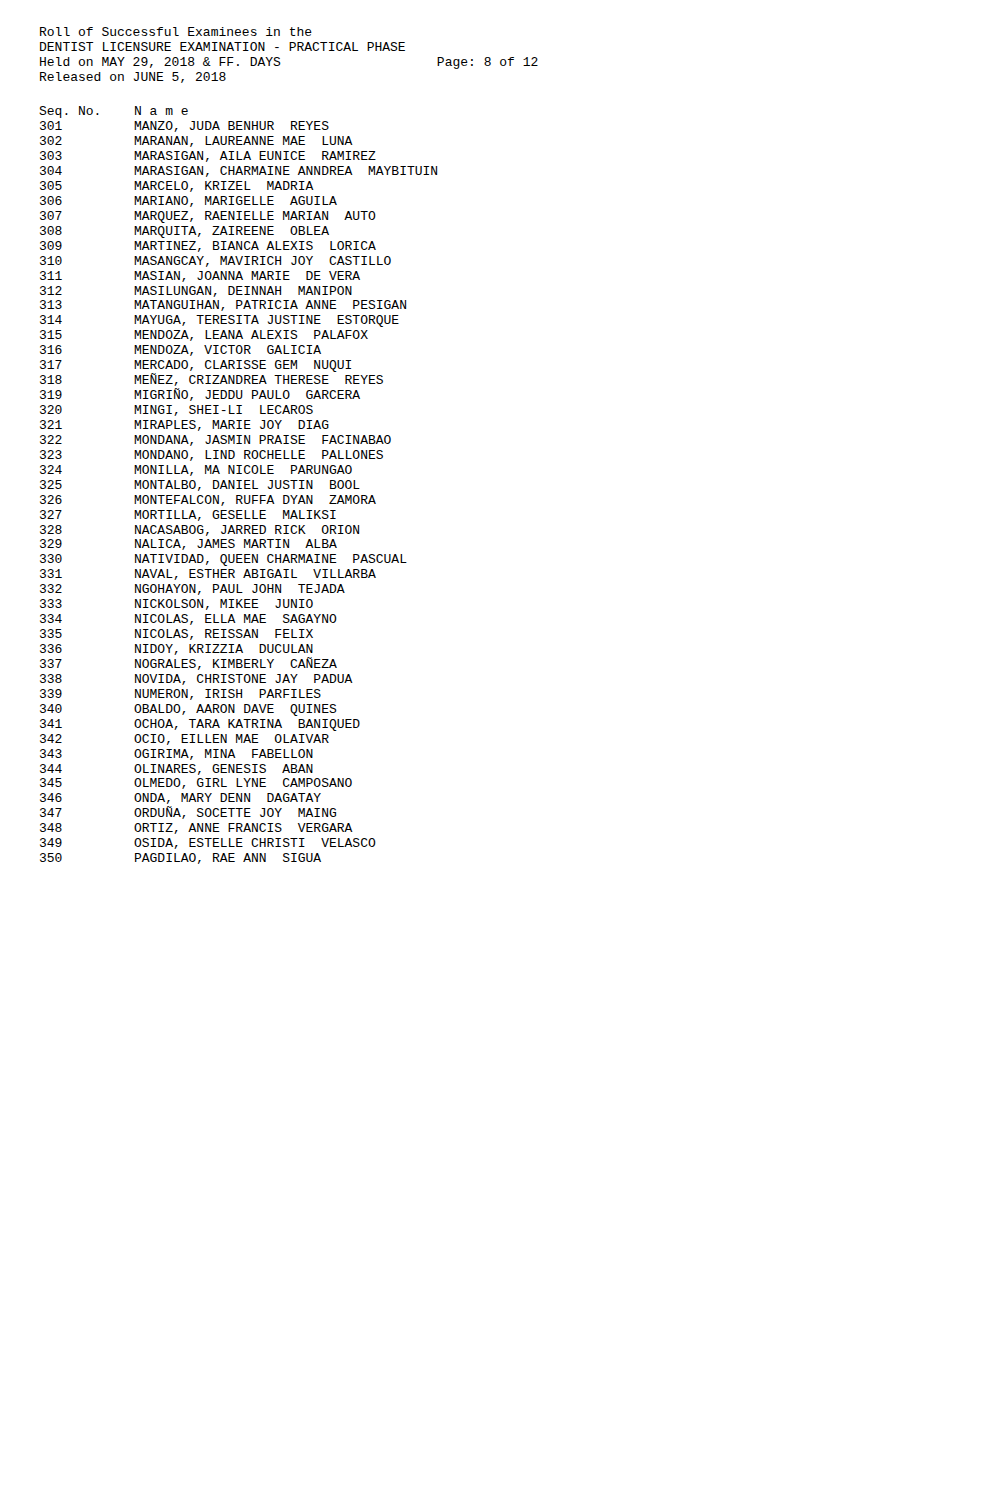Roll of Successful Examinees in the DENTIST LICENSURE EXAMINATION - PRACTICAL PHASE Held on MAY 29, 2018 & FF. DAYS Page: 8 of 12 Released on JUNE 5, 2018
| Seq. No. | N a m e |
| --- | --- |
| 301 | MANZO, JUDA BENHUR REYES |
| 302 | MARANAN, LAUREANNE MAE LUNA |
| 303 | MARASIGAN, AILA EUNICE RAMIREZ |
| 304 | MARASIGAN, CHARMAINE ANNDREA MAYBITUIN |
| 305 | MARCELO, KRIZEL MADRIA |
| 306 | MARIANO, MARIGELLE AGUILA |
| 307 | MARQUEZ, RAENIELLE MARIAN AUTO |
| 308 | MARQUITA, ZAIREENE OBLEA |
| 309 | MARTINEZ, BIANCA ALEXIS LORICA |
| 310 | MASANGCAY, MAVIRICH JOY CASTILLO |
| 311 | MASIAN, JOANNA MARIE DE VERA |
| 312 | MASILUNGAN, DEINNAH MANIPON |
| 313 | MATANGUIHAN, PATRICIA ANNE PESIGAN |
| 314 | MAYUGA, TERESITA JUSTINE ESTORQUE |
| 315 | MENDOZA, LEANA ALEXIS PALAFOX |
| 316 | MENDOZA, VICTOR GALICIA |
| 317 | MERCADO, CLARISSE GEM NUQUI |
| 318 | MEÑEZ, CRIZANDREA THERESE REYES |
| 319 | MIGRIÑO, JEDDU PAULO GARCERA |
| 320 | MINGI, SHEI-LI LECAROS |
| 321 | MIRAPLES, MARIE JOY DIAG |
| 322 | MONDANA, JASMIN PRAISE FACINABAO |
| 323 | MONDANO, LIND ROCHELLE PALLONES |
| 324 | MONILLA, MA NICOLE PARUNGAO |
| 325 | MONTALBO, DANIEL JUSTIN BOOL |
| 326 | MONTEFALCON, RUFFA DYAN ZAMORA |
| 327 | MORTILLA, GESELLE MALIKSI |
| 328 | NACASABOG, JARRED RICK ORION |
| 329 | NALICA, JAMES MARTIN ALBA |
| 330 | NATIVIDAD, QUEEN CHARMAINE PASCUAL |
| 331 | NAVAL, ESTHER ABIGAIL VILLARBA |
| 332 | NGOHAYON, PAUL JOHN TEJADA |
| 333 | NICKOLSON, MIKEE JUNIO |
| 334 | NICOLAS, ELLA MAE SAGAYNO |
| 335 | NICOLAS, REISSAN FELIX |
| 336 | NIDOY, KRIZZIA DUCULAN |
| 337 | NOGRALES, KIMBERLY CAÑEZA |
| 338 | NOVIDA, CHRISTONE JAY PADUA |
| 339 | NUMERON, IRISH PARFILES |
| 340 | OBALDO, AARON DAVE QUINES |
| 341 | OCHOA, TARA KATRINA BANIQUED |
| 342 | OCIO, EILLEN MAE OLAIVAR |
| 343 | OGIRIMA, MINA FABELLON |
| 344 | OLINARES, GENESIS ABAN |
| 345 | OLMEDO, GIRL LYNE CAMPOSANO |
| 346 | ONDA, MARY DENN DAGATAY |
| 347 | ORDUÑA, SOCETTE JOY MAING |
| 348 | ORTIZ, ANNE FRANCIS VERGARA |
| 349 | OSIDA, ESTELLE CHRISTI VELASCO |
| 350 | PAGDILAO, RAE ANN SIGUA |